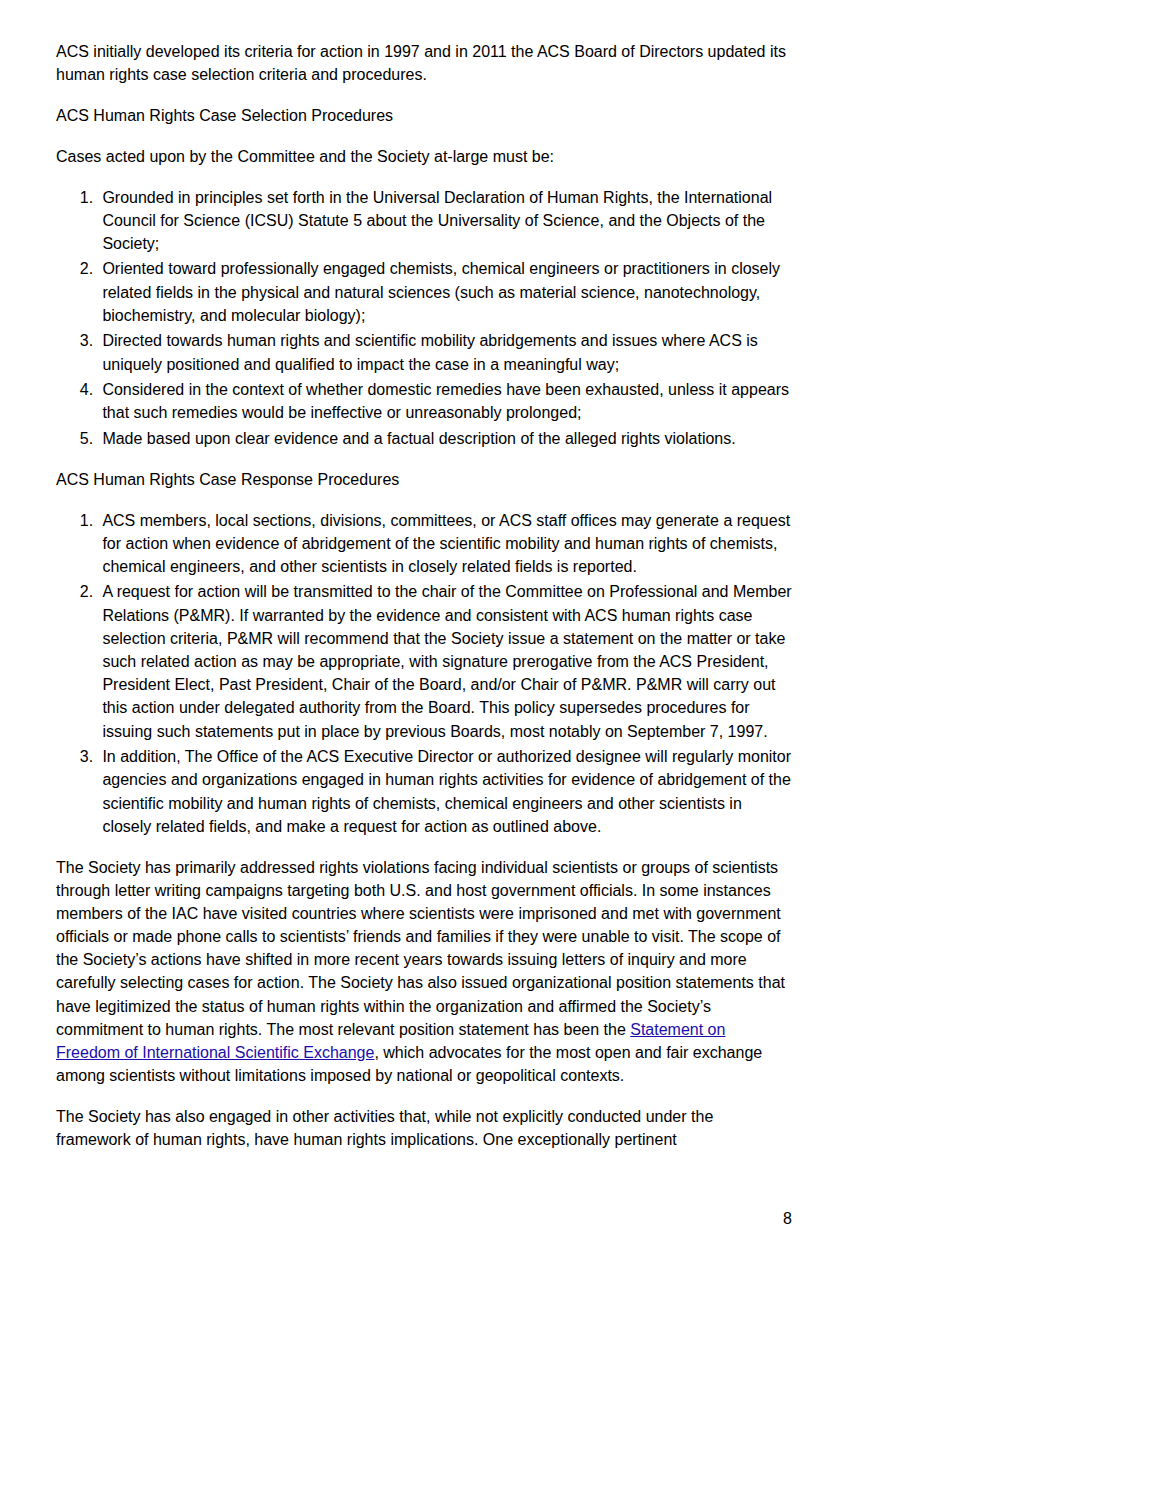ACS initially developed its criteria for action in 1997 and in 2011 the ACS Board of Directors updated its human rights case selection criteria and procedures.
ACS Human Rights Case Selection Procedures
Cases acted upon by the Committee and the Society at-large must be:
Grounded in principles set forth in the Universal Declaration of Human Rights, the International Council for Science (ICSU) Statute 5 about the Universality of Science, and the Objects of the Society;
Oriented toward professionally engaged chemists, chemical engineers or practitioners in closely related fields in the physical and natural sciences (such as material science, nanotechnology, biochemistry, and molecular biology);
Directed towards human rights and scientific mobility abridgements and issues where ACS is uniquely positioned and qualified to impact the case in a meaningful way;
Considered in the context of whether domestic remedies have been exhausted, unless it appears that such remedies would be ineffective or unreasonably prolonged;
Made based upon clear evidence and a factual description of the alleged rights violations.
ACS Human Rights Case Response Procedures
ACS members, local sections, divisions, committees, or ACS staff offices may generate a request for action when evidence of abridgement of the scientific mobility and human rights of chemists, chemical engineers, and other scientists in closely related fields is reported.
A request for action will be transmitted to the chair of the Committee on Professional and Member Relations (P&MR). If warranted by the evidence and consistent with ACS human rights case selection criteria, P&MR will recommend that the Society issue a statement on the matter or take such related action as may be appropriate, with signature prerogative from the ACS President, President Elect, Past President, Chair of the Board, and/or Chair of P&MR. P&MR will carry out this action under delegated authority from the Board. This policy supersedes procedures for issuing such statements put in place by previous Boards, most notably on September 7, 1997.
In addition, The Office of the ACS Executive Director or authorized designee will regularly monitor agencies and organizations engaged in human rights activities for evidence of abridgement of the scientific mobility and human rights of chemists, chemical engineers and other scientists in closely related fields, and make a request for action as outlined above.
The Society has primarily addressed rights violations facing individual scientists or groups of scientists through letter writing campaigns targeting both U.S. and host government officials. In some instances members of the IAC have visited countries where scientists were imprisoned and met with government officials or made phone calls to scientists’ friends and families if they were unable to visit. The scope of the Society’s actions have shifted in more recent years towards issuing letters of inquiry and more carefully selecting cases for action. The Society has also issued organizational position statements that have legitimized the status of human rights within the organization and affirmed the Society’s commitment to human rights. The most relevant position statement has been the Statement on Freedom of International Scientific Exchange, which advocates for the most open and fair exchange among scientists without limitations imposed by national or geopolitical contexts.
The Society has also engaged in other activities that, while not explicitly conducted under the framework of human rights, have human rights implications. One exceptionally pertinent
8